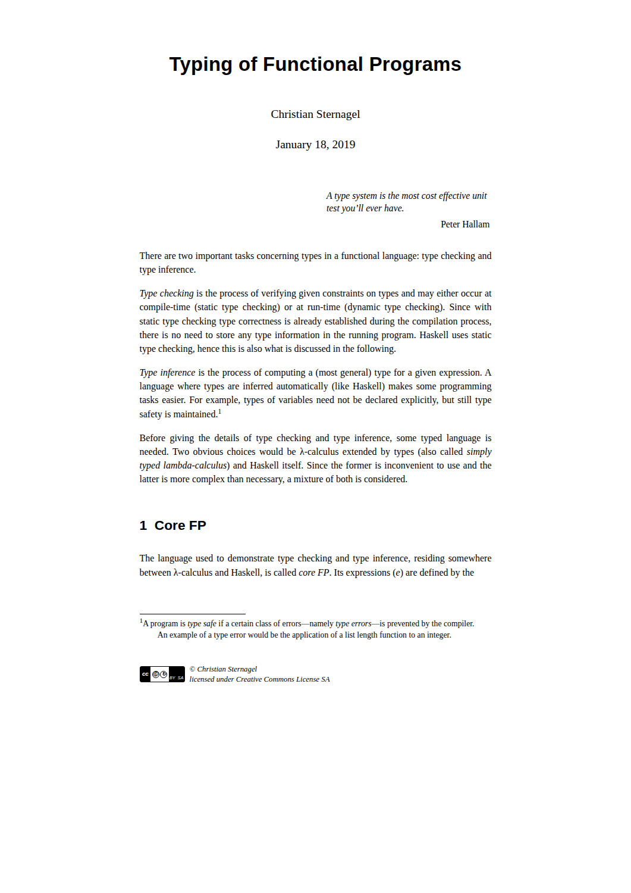Typing of Functional Programs
Christian Sternagel
January 18, 2019
A type system is the most cost effective unit test you’ll ever have.
Peter Hallam
There are two important tasks concerning types in a functional language: type checking and type inference.
Type checking is the process of verifying given constraints on types and may either occur at compile-time (static type checking) or at run-time (dynamic type checking). Since with static type checking type correctness is already established during the compilation process, there is no need to store any type information in the running program. Haskell uses static type checking, hence this is also what is discussed in the following.
Type inference is the process of computing a (most general) type for a given expression. A language where types are inferred automatically (like Haskell) makes some programming tasks easier. For example, types of variables need not be declared explicitly, but still type safety is maintained.1
Before giving the details of type checking and type inference, some typed language is needed. Two obvious choices would be λ-calculus extended by types (also called simply typed lambda-calculus) and Haskell itself. Since the former is inconvenient to use and the latter is more complex than necessary, a mixture of both is considered.
1 Core FP
The language used to demonstrate type checking and type inference, residing somewhere between λ-calculus and Haskell, is called core FP. Its expressions (e) are defined by the
1 A program is type safe if a certain class of errors—namely type errors—is prevented by the compiler. An example of a type error would be the application of a list length function to an integer.
cc Ⓒ↻ BY SA © Christian Sternagel
licensed under Creative Commons License SA